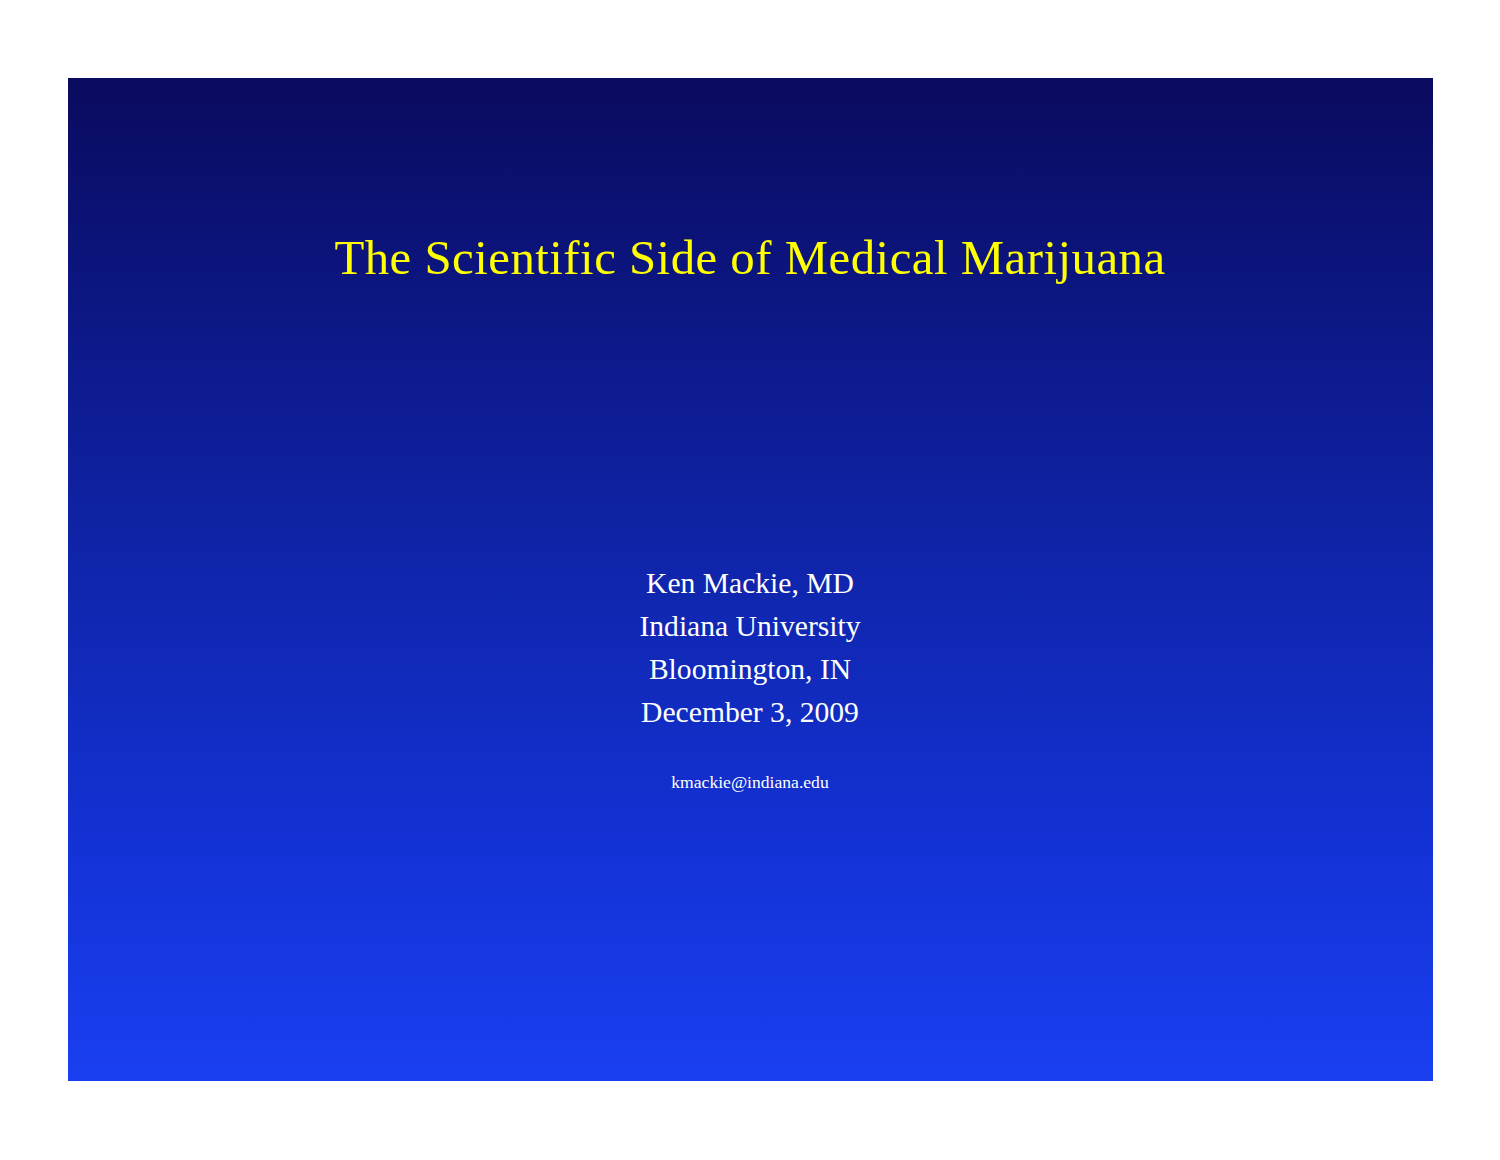The Scientific Side of Medical Marijuana
Ken Mackie, MD
Indiana University
Bloomington, IN
December 3, 2009
kmackie@indiana.edu